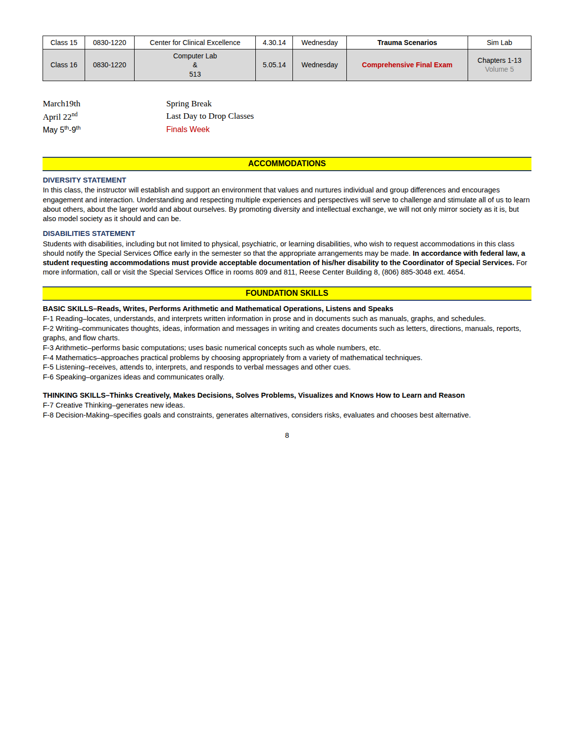| Class 15 | 0830-1220 | Center for Clinical Excellence | 4.30.14 | Wednesday | Trauma Scenarios | Sim Lab |
| Class 16 | 0830-1220 | Computer Lab & 513 | 5.05.14 | Wednesday | Comprehensive Final Exam | Chapters 1-13 Volume 5 |
| March19th | Spring Break |
| April 22 nd | Last Day to Drop Classes |
| May 5 th -9 th | Finals Week |
ACCOMMODATIONS
DIVERSITY STATEMENT
In this class, the instructor will establish and support an environment that values and nurtures individual and group differences and encourages engagement and interaction. Understanding and respecting multiple experiences and perspectives will serve to challenge and stimulate all of us to learn about others, about the larger world and about ourselves. By promoting diversity and intellectual exchange, we will not only mirror society as it is, but also model society as it should and can be.
DISABILITIES STATEMENT
Students with disabilities, including but not limited to physical, psychiatric, or learning disabilities, who wish to request accommodations in this class should notify the Special Services Office early in the semester so that the appropriate arrangements may be made. In accordance with federal law, a student requesting accommodations must provide acceptable documentation of his/her disability to the Coordinator of Special Services. For more information, call or visit the Special Services Office in rooms 809 and 811, Reese Center Building 8, (806) 885-3048 ext. 4654.
FOUNDATION SKILLS
BASIC SKILLS–Reads, Writes, Performs Arithmetic and Mathematical Operations, Listens and Speaks
F-1 Reading–locates, understands, and interprets written information in prose and in documents such as manuals, graphs, and schedules.
F-2 Writing–communicates thoughts, ideas, information and messages in writing and creates documents such as letters, directions, manuals, reports, graphs, and flow charts.
F-3 Arithmetic–performs basic computations; uses basic numerical concepts such as whole numbers, etc.
F-4 Mathematics–approaches practical problems by choosing appropriately from a variety of mathematical techniques.
F-5 Listening–receives, attends to, interprets, and responds to verbal messages and other cues.
F-6 Speaking–organizes ideas and communicates orally.
THINKING SKILLS–Thinks Creatively, Makes Decisions, Solves Problems, Visualizes and Knows How to Learn and Reason
F-7 Creative Thinking–generates new ideas.
F-8 Decision-Making–specifies goals and constraints, generates alternatives, considers risks, evaluates and chooses best alternative.
8